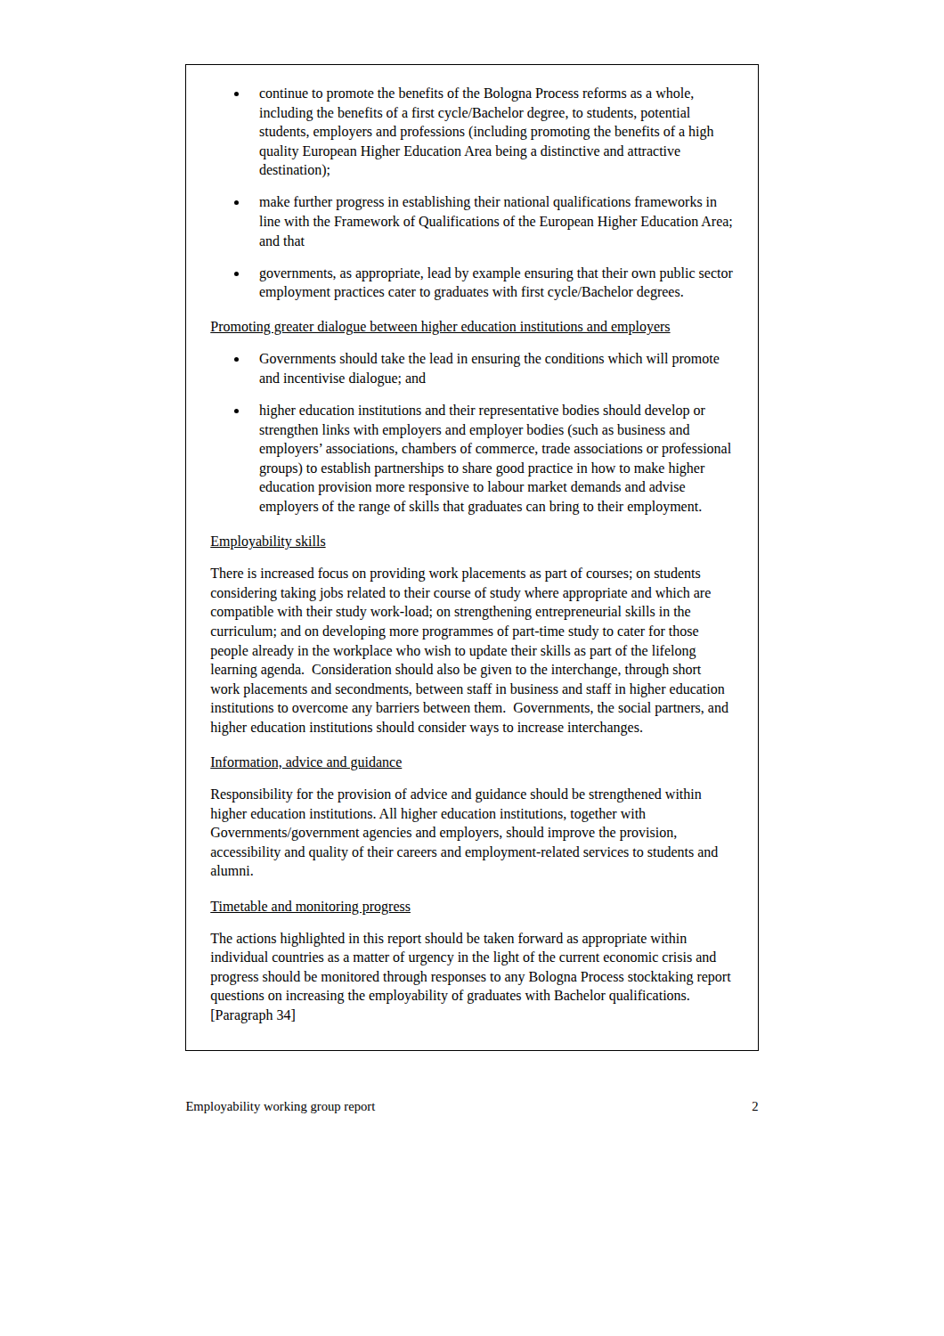continue to promote the benefits of the Bologna Process reforms as a whole, including the benefits of a first cycle/Bachelor degree, to students, potential students, employers and professions (including promoting the benefits of a high quality European Higher Education Area being a distinctive and attractive destination);
make further progress in establishing their national qualifications frameworks in line with the Framework of Qualifications of the European Higher Education Area; and that
governments, as appropriate, lead by example ensuring that their own public sector employment practices cater to graduates with first cycle/Bachelor degrees.
Promoting greater dialogue between higher education institutions and employers
Governments should take the lead in ensuring the conditions which will promote and incentivise dialogue; and
higher education institutions and their representative bodies should develop or strengthen links with employers and employer bodies (such as business and employers’ associations, chambers of commerce, trade associations or professional groups) to establish partnerships to share good practice in how to make higher education provision more responsive to labour market demands and advise employers of the range of skills that graduates can bring to their employment.
Employability skills
There is increased focus on providing work placements as part of courses; on students considering taking jobs related to their course of study where appropriate and which are compatible with their study work-load; on strengthening entrepreneurial skills in the curriculum; and on developing more programmes of part-time study to cater for those people already in the workplace who wish to update their skills as part of the lifelong learning agenda. Consideration should also be given to the interchange, through short work placements and secondments, between staff in business and staff in higher education institutions to overcome any barriers between them. Governments, the social partners, and higher education institutions should consider ways to increase interchanges.
Information, advice and guidance
Responsibility for the provision of advice and guidance should be strengthened within higher education institutions. All higher education institutions, together with Governments/government agencies and employers, should improve the provision, accessibility and quality of their careers and employment-related services to students and alumni.
Timetable and monitoring progress
The actions highlighted in this report should be taken forward as appropriate within individual countries as a matter of urgency in the light of the current economic crisis and progress should be monitored through responses to any Bologna Process stocktaking report questions on increasing the employability of graduates with Bachelor qualifications. [Paragraph 34]
Employability working group report
2